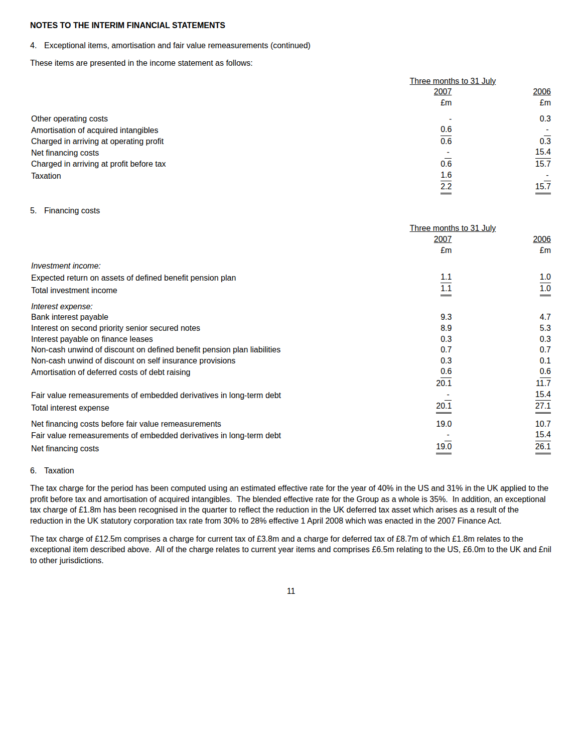NOTES TO THE INTERIM FINANCIAL STATEMENTS
4. Exceptional items, amortisation and fair value remeasurements (continued)
These items are presented in the income statement as follows:
| | Three months to 31 July |
| | 2007 | 2006 |
| | £m | £m |
| Other operating costs | - | 0.3 |
| Amortisation of acquired intangibles | 0.6 | - |
| Charged in arriving at operating profit | 0.6 | 0.3 |
| Net financing costs | - | 15.4 |
| Charged in arriving at profit before tax | 0.6 | 15.7 |
| Taxation | 1.6 | - |
| | 2.2 | 15.7 |
5. Financing costs
| | Three months to 31 July |
| | 2007 | 2006 |
| | £m | £m |
| Investment income: | | |
| Expected return on assets of defined benefit pension plan | 1.1 | 1.0 |
| Total investment income | 1.1 | 1.0 |
| Interest expense: | | |
| Bank interest payable | 9.3 | 4.7 |
| Interest on second priority senior secured notes | 8.9 | 5.3 |
| Interest payable on finance leases | 0.3 | 0.3 |
| Non-cash unwind of discount on defined benefit pension plan liabilities | 0.7 | 0.7 |
| Non-cash unwind of discount on self insurance provisions | 0.3 | 0.1 |
| Amortisation of deferred costs of debt raising | 0.6 | 0.6 |
| | 20.1 | 11.7 |
| Fair value remeasurements of embedded derivatives in long-term debt | - | 15.4 |
| Total interest expense | 20.1 | 27.1 |
| Net financing costs before fair value remeasurements | 19.0 | 10.7 |
| Fair value remeasurements of embedded derivatives in long-term debt | - | 15.4 |
| Net financing costs | 19.0 | 26.1 |
6. Taxation
The tax charge for the period has been computed using an estimated effective rate for the year of 40% in the US and 31% in the UK applied to the profit before tax and amortisation of acquired intangibles. The blended effective rate for the Group as a whole is 35%. In addition, an exceptional tax charge of £1.8m has been recognised in the quarter to reflect the reduction in the UK deferred tax asset which arises as a result of the reduction in the UK statutory corporation tax rate from 30% to 28% effective 1 April 2008 which was enacted in the 2007 Finance Act.
The tax charge of £12.5m comprises a charge for current tax of £3.8m and a charge for deferred tax of £8.7m of which £1.8m relates to the exceptional item described above. All of the charge relates to current year items and comprises £6.5m relating to the US, £6.0m to the UK and £nil to other jurisdictions.
11